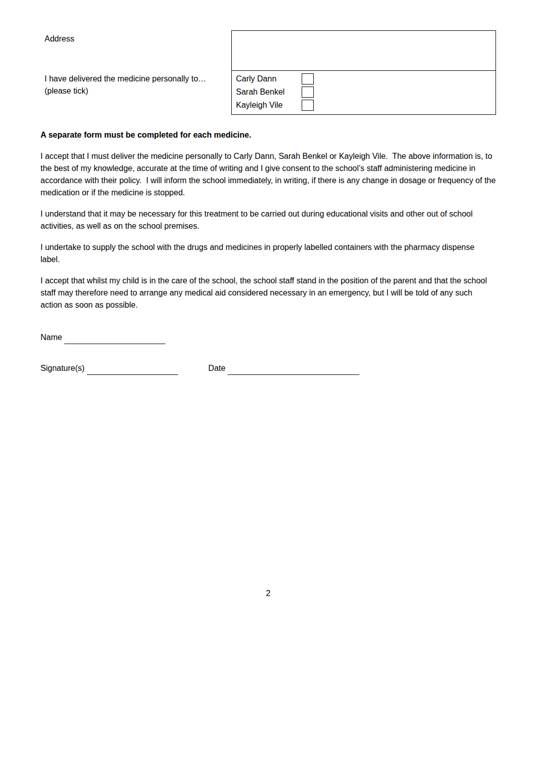| Address | |
| I have delivered the medicine personally to… (please tick) | Carly Dann Sarah Benkel Kayleigh Vile |
A separate form must be completed for each medicine.
I accept that I must deliver the medicine personally to Carly Dann, Sarah Benkel or Kayleigh Vile. The above information is, to the best of my knowledge, accurate at the time of writing and I give consent to the school’s staff administering medicine in accordance with their policy. I will inform the school immediately, in writing, if there is any change in dosage or frequency of the medication or if the medicine is stopped.
I understand that it may be necessary for this treatment to be carried out during educational visits and other out of school activities, as well as on the school premises.
I undertake to supply the school with the drugs and medicines in properly labelled containers with the pharmacy dispense label.
I accept that whilst my child is in the care of the school, the school staff stand in the position of the parent and that the school staff may therefore need to arrange any medical aid considered necessary in an emergency, but I will be told of any such action as soon as possible.
Name
Signature(s)
Date
2